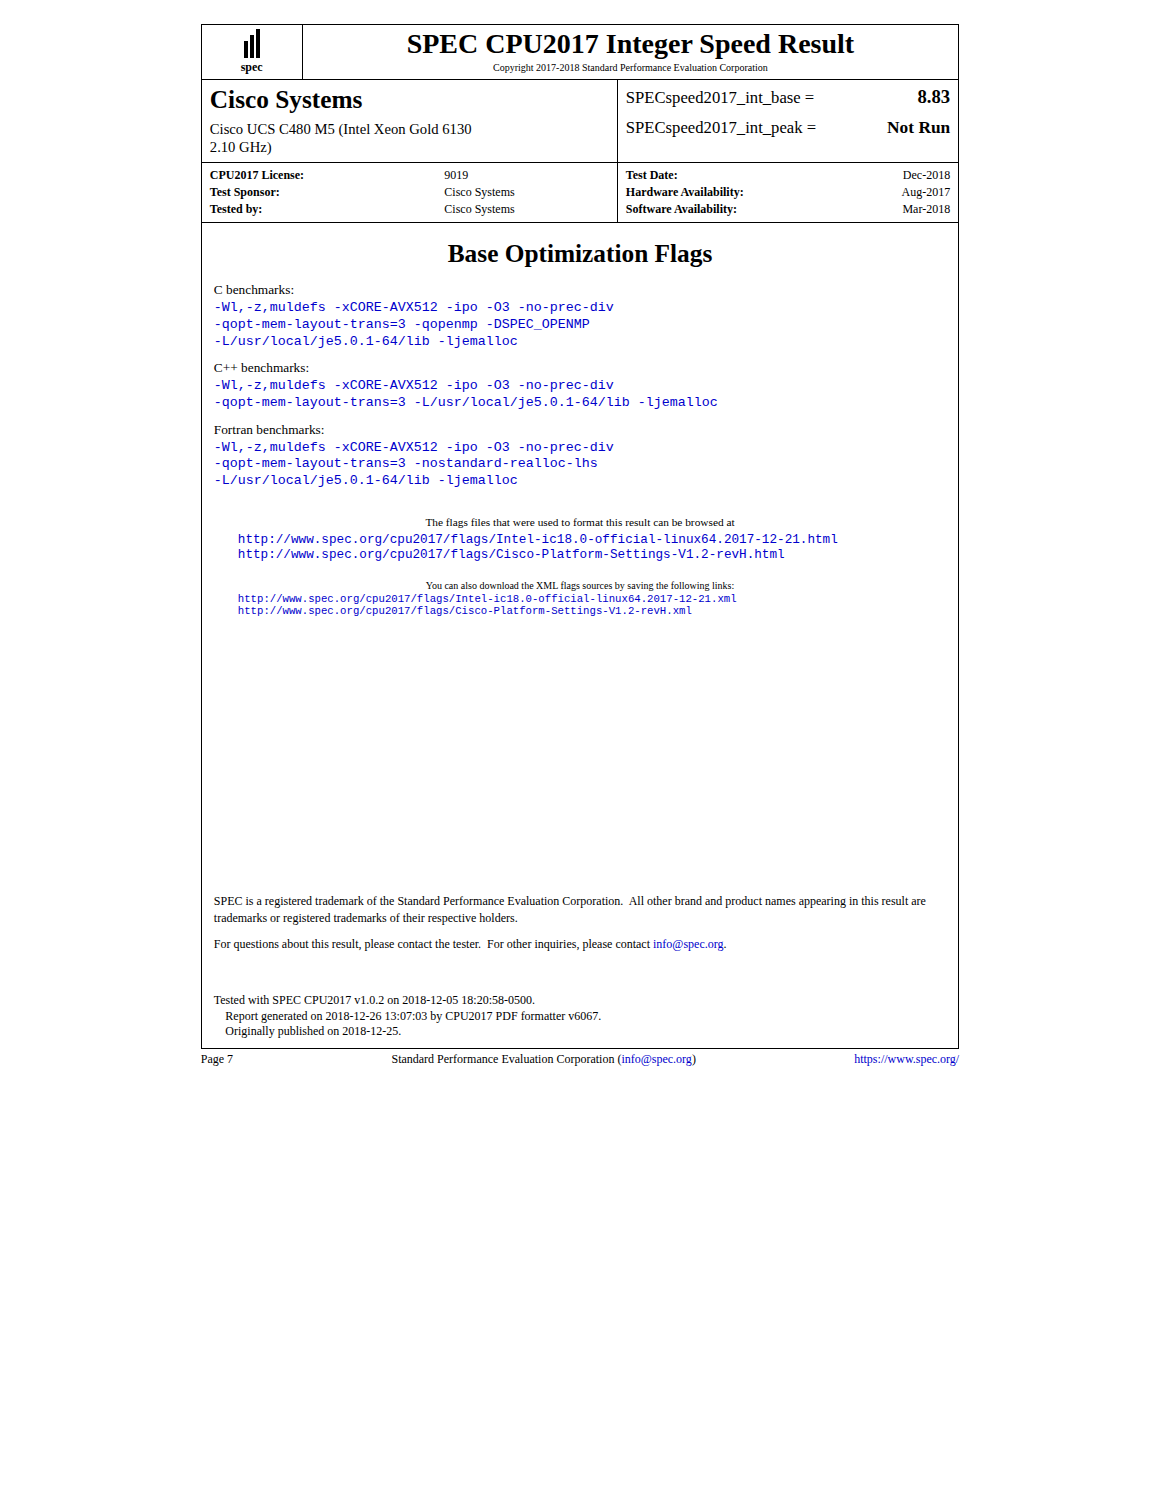spec
SPEC CPU2017 Integer Speed Result
Copyright 2017-2018 Standard Performance Evaluation Corporation
Cisco Systems
Cisco UCS C480 M5 (Intel Xeon Gold 6130
2.10 GHz)
SPECspeed2017_int_base = 8.83
SPECspeed2017_int_peak = Not Run
| CPU2017 License: | 9019 |
| Test Sponsor: | Cisco Systems |
| Tested by: | Cisco Systems |
| Test Date: | Dec-2018 |
| Hardware Availability: | Aug-2017 |
| Software Availability: | Mar-2018 |
Base Optimization Flags
C benchmarks:
-Wl,-z,muldefs -xCORE-AVX512 -ipo -O3 -no-prec-div
-qopt-mem-layout-trans=3 -qopenmp -DSPEC_OPENMP
-L/usr/local/je5.0.1-64/lib -ljemalloc
C++ benchmarks:
-Wl,-z,muldefs -xCORE-AVX512 -ipo -O3 -no-prec-div
-qopt-mem-layout-trans=3 -L/usr/local/je5.0.1-64/lib -ljemalloc
Fortran benchmarks:
-Wl,-z,muldefs -xCORE-AVX512 -ipo -O3 -no-prec-div
-qopt-mem-layout-trans=3 -nostandard-realloc-lhs
-L/usr/local/je5.0.1-64/lib -ljemalloc
The flags files that were used to format this result can be browsed at
http://www.spec.org/cpu2017/flags/Intel-ic18.0-official-linux64.2017-12-21.html
http://www.spec.org/cpu2017/flags/Cisco-Platform-Settings-V1.2-revH.html
You can also download the XML flags sources by saving the following links:
http://www.spec.org/cpu2017/flags/Intel-ic18.0-official-linux64.2017-12-21.xml
http://www.spec.org/cpu2017/flags/Cisco-Platform-Settings-V1.2-revH.xml
SPEC is a registered trademark of the Standard Performance Evaluation Corporation. All other brand and product names appearing in this result are trademarks or registered trademarks of their respective holders.
For questions about this result, please contact the tester. For other inquiries, please contact info@spec.org.
Tested with SPEC CPU2017 v1.0.2 on 2018-12-05 18:20:58-0500.
Report generated on 2018-12-26 13:07:03 by CPU2017 PDF formatter v6067.
Originally published on 2018-12-25.
Page 7
Standard Performance Evaluation Corporation (info@spec.org)
https://www.spec.org/